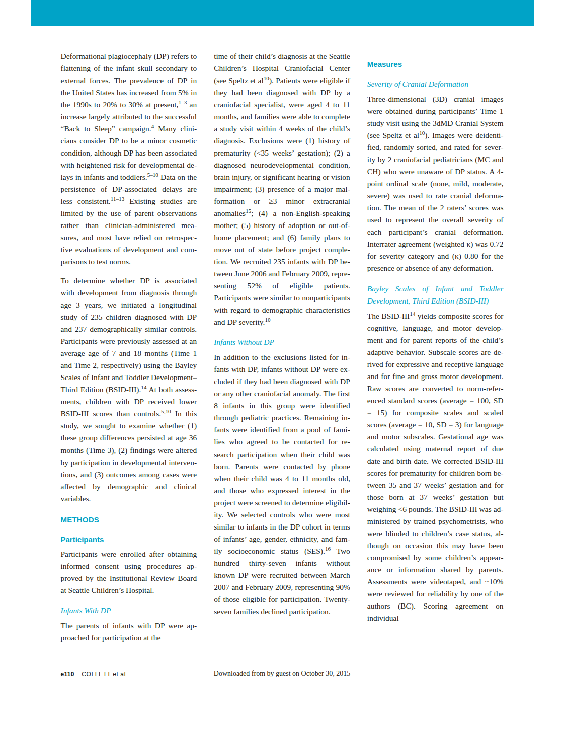Deformational plagiocephaly (DP) refers to flattening of the infant skull secondary to external forces. The prevalence of DP in the United States has increased from 5% in the 1990s to 20% to 30% at present,1–3 an increase largely attributed to the successful “Back to Sleep” campaign.4 Many clinicians consider DP to be a minor cosmetic condition, although DP has been associated with heightened risk for developmental delays in infants and toddlers.5–10 Data on the persistence of DP-associated delays are less consistent.11–13 Existing studies are limited by the use of parent observations rather than clinician-administered measures, and most have relied on retrospective evaluations of development and comparisons to test norms.
To determine whether DP is associated with development from diagnosis through age 3 years, we initiated a longitudinal study of 235 children diagnosed with DP and 237 demographically similar controls. Participants were previously assessed at an average age of 7 and 18 months (Time 1 and Time 2, respectively) using the Bayley Scales of Infant and Toddler Development–Third Edition (BSID-III).14 At both assessments, children with DP received lower BSID-III scores than controls.5,10 In this study, we sought to examine whether (1) these group differences persisted at age 36 months (Time 3), (2) findings were altered by participation in developmental interventions, and (3) outcomes among cases were affected by demographic and clinical variables.
Methods
Participants
Participants were enrolled after obtaining informed consent using procedures approved by the Institutional Review Board at Seattle Children’s Hospital.
Infants With DP
The parents of infants with DP were approached for participation at the
time of their child’s diagnosis at the Seattle Children’s Hospital Craniofacial Center (see Speltz et al10). Patients were eligible if they had been diagnosed with DP by a craniofacial specialist, were aged 4 to 11 months, and families were able to complete a study visit within 4 weeks of the child’s diagnosis. Exclusions were (1) history of prematurity (<35 weeks’ gestation); (2) a diagnosed neurodevelopmental condition, brain injury, or significant hearing or vision impairment; (3) presence of a major malformation or ≥3 minor extracranial anomalies15; (4) a non-English-speaking mother; (5) history of adoption or out-of-home placement; and (6) family plans to move out of state before project completion. We recruited 235 infants with DP between June 2006 and February 2009, representing 52% of eligible patients. Participants were similar to nonparticipants with regard to demographic characteristics and DP severity.10
Infants Without DP
In addition to the exclusions listed for infants with DP, infants without DP were excluded if they had been diagnosed with DP or any other craniofacial anomaly. The first 8 infants in this group were identified through pediatric practices. Remaining infants were identified from a pool of families who agreed to be contacted for research participation when their child was born. Parents were contacted by phone when their child was 4 to 11 months old, and those who expressed interest in the project were screened to determine eligibility. We selected controls who were most similar to infants in the DP cohort in terms of infants’ age, gender, ethnicity, and family socioeconomic status (SES).16 Two hundred thirty-seven infants without known DP were recruited between March 2007 and February 2009, representing 90% of those eligible for participation. Twenty-seven families declined participation.
Measures
Severity of Cranial Deformation
Three-dimensional (3D) cranial images were obtained during participants’ Time 1 study visit using the 3dMD Cranial System (see Speltz et al10). Images were deidentified, randomly sorted, and rated for severity by 2 craniofacial pediatricians (MC and CH) who were unaware of DP status. A 4-point ordinal scale (none, mild, moderate, severe) was used to rate cranial deformation. The mean of the 2 raters’ scores was used to represent the overall severity of each participant’s cranial deformation. Interrater agreement (weighted κ) was 0.72 for severity category and (κ) 0.80 for the presence or absence of any deformation.
Bayley Scales of Infant and Toddler Development, Third Edition (BSID-III)
The BSID-III14 yields composite scores for cognitive, language, and motor development and for parent reports of the child’s adaptive behavior. Subscale scores are derived for expressive and receptive language and for fine and gross motor development. Raw scores are converted to norm-referenced standard scores (average = 100, SD = 15) for composite scales and scaled scores (average = 10, SD = 3) for language and motor subscales. Gestational age was calculated using maternal report of due date and birth date. We corrected BSID-III scores for prematurity for children born between 35 and 37 weeks’ gestation and for those born at 37 weeks’ gestation but weighing <6 pounds. The BSID-III was administered by trained psychometrists, who were blinded to children’s case status, although on occasion this may have been compromised by some children’s appearance or information shared by parents. Assessments were videotaped, and ~10% were reviewed for reliability by one of the authors (BC). Scoring agreement on individual
e110 COLLETT et al
Downloaded from by guest on October 30, 2015